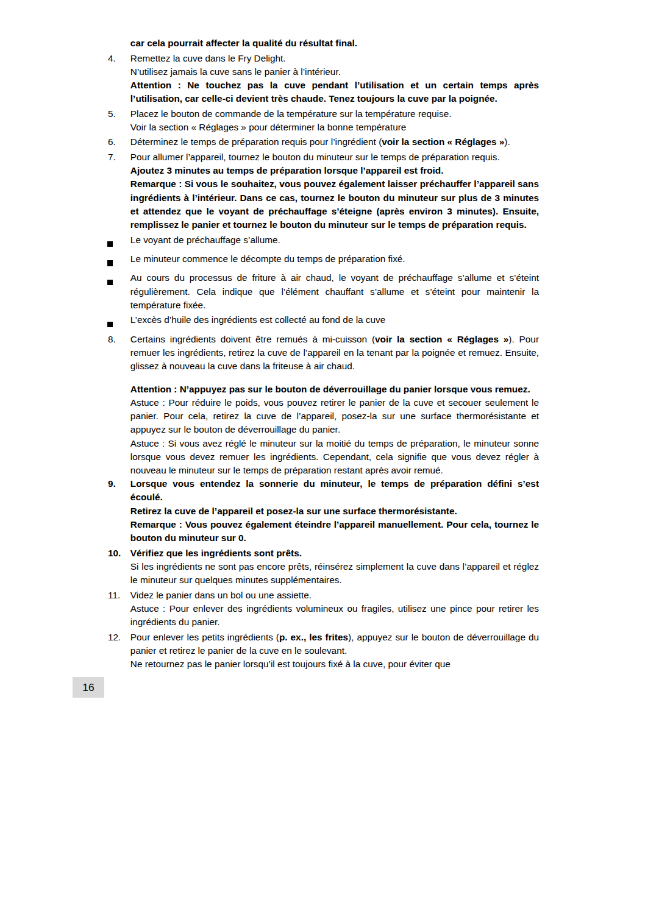car cela pourrait affecter la qualité du résultat final.
4.
Remettez la cuve dans le Fry Delight.
N’utilisez jamais la cuve sans le panier à l’intérieur.
Attention : Ne touchez pas la cuve pendant l’utilisation et un certain temps après l’utilisation, car celle-ci devient très chaude. Tenez toujours la cuve par la poignée.
5.
Placez le bouton de commande de la température sur la température requise.
Voir la section « Réglages » pour déterminer la bonne température
6.
Déterminez le temps de préparation requis pour l’ingrédient (voir la section « Réglages »).
7.
Pour allumer l’appareil, tournez le bouton du minuteur sur le temps de préparation requis.
Ajoutez 3 minutes au temps de préparation lorsque l’appareil est froid.
Remarque : Si vous le souhaitez, vous pouvez également laisser préchauffer l’appareil sans ingrédients à l’intérieur. Dans ce cas, tournez le bouton du minuteur sur plus de 3 minutes et attendez que le voyant de préchauffage s’éteigne (après environ 3 minutes). Ensuite, remplissez le panier et tournez le bouton du minuteur sur le temps de préparation requis.
Le voyant de préchauffage s’allume.
Le minuteur commence le décompte du temps de préparation fixé.
Au cours du processus de friture à air chaud, le voyant de préchauffage s’allume et s’éteint régulièrement. Cela indique que l’élément chauffant s’allume et s’éteint pour maintenir la température fixée.
L’excès d’huile des ingrédients est collecté au fond de la cuve
8.
Certains ingrédients doivent être remués à mi-cuisson (voir la section « Réglages »). Pour remuer les ingrédients, retirez la cuve de l’appareil en la tenant par la poignée et remuez. Ensuite, glissez à nouveau la cuve dans la friteuse à air chaud.
Attention : N’appuyez pas sur le bouton de déverrouillage du panier lorsque vous remuez.
Astuce : Pour réduire le poids, vous pouvez retirer le panier de la cuve et secouer seulement le panier. Pour cela, retirez la cuve de l’appareil, posez-la sur une surface thermorésistante et appuyez sur le bouton de déverrouillage du panier.
Astuce : Si vous avez réglé le minuteur sur la moitié du temps de préparation, le minuteur sonne lorsque vous devez remuer les ingrédients. Cependant, cela signifie que vous devez régler à nouveau le minuteur sur le temps de préparation restant après avoir remué.
9.
Lorsque vous entendez la sonnerie du minuteur, le temps de préparation défini s’est écoulé.
Retirez la cuve de l’appareil et posez-la sur une surface thermorésistante.
Remarque : Vous pouvez également éteindre l’appareil manuellement. Pour cela, tournez le bouton du minuteur sur 0.
10.
Vérifiez que les ingrédients sont prêts.
Si les ingrédients ne sont pas encore prêts, réinsérez simplement la cuve dans l’appareil et réglez le minuteur sur quelques minutes supplémentaires.
11.
Videz le panier dans un bol ou une assiette.
Astuce : Pour enlever des ingrédients volumineux ou fragiles, utilisez une pince pour retirer les ingrédients du panier.
12.
Pour enlever les petits ingrédients (p. ex., les frites), appuyez sur le bouton de déverrouillage du panier et retirez le panier de la cuve en le soulevant.
Ne retournez pas le panier lorsqu’il est toujours fixé à la cuve, pour éviter que
16